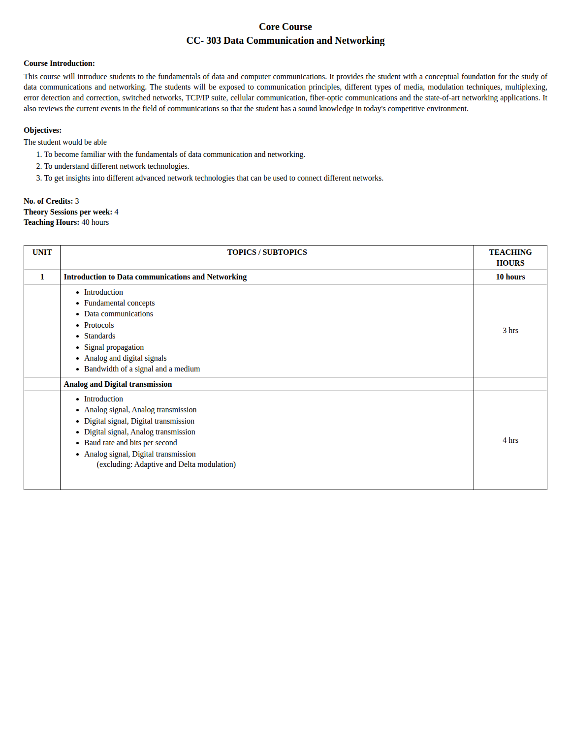Core CourseCC- 303 Data Communication and Networking
Course Introduction:
This course will introduce students to the fundamentals of data and computer communications. It provides the student with a conceptual foundation for the study of data communications and networking. The students will be exposed to communication principles, different types of media, modulation techniques, multiplexing, error detection and correction, switched networks, TCP/IP suite, cellular communication, fiber-optic communications and the state-of-art networking applications. It also reviews the current events in the field of communications so that the student has a sound knowledge in today's competitive environment.
Objectives:
The student would be able
To become familiar with the fundamentals of data communication and networking.
To understand different network technologies.
To get insights into different advanced network technologies that can be used to connect different networks.
No. of Credits: 3
Theory Sessions per week: 4
Teaching Hours: 40 hours
| UNIT | TOPICS / SUBTOPICS | TEACHING HOURS |
| --- | --- | --- |
| 1 | Introduction to Data communications and Networking | 10 hours |
| | Introduction Fundamental concepts Data communications Protocols Standards Signal propagation Analog and digital signals Bandwidth of a signal and a medium | 3 hrs |
| | Analog and Digital transmission | |
| | Introduction Analog signal, Analog transmission Digital signal, Digital transmission Digital signal, Analog transmission Baud rate and bits per second Analog signal, Digital transmission (excluding: Adaptive and Delta modulation) | 4 hrs |